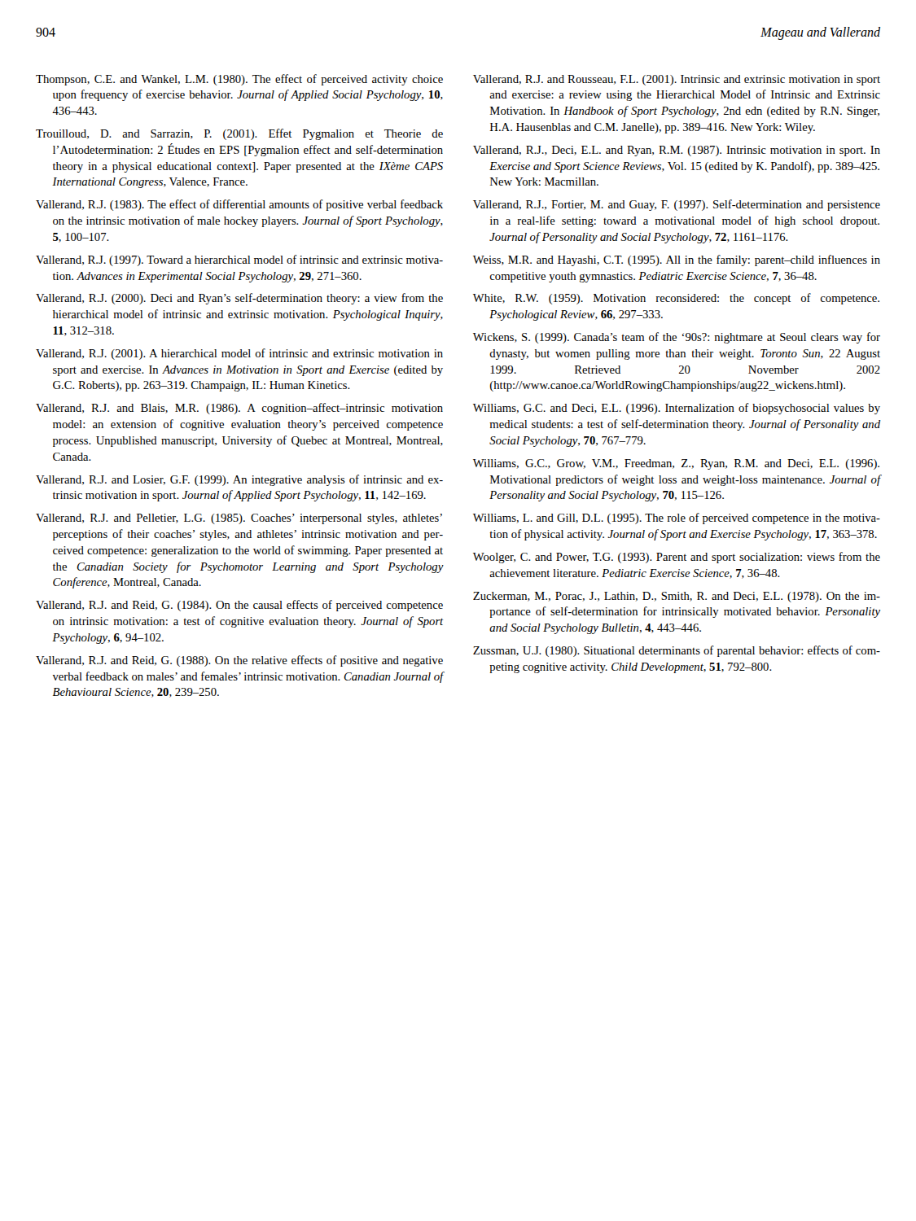904 Mageau and Vallerand
Thompson, C.E. and Wankel, L.M. (1980). The effect of perceived activity choice upon frequency of exercise behavior. Journal of Applied Social Psychology, 10, 436–443.
Trouilloud, D. and Sarrazin, P. (2001). Effet Pygmalion et Theorie de l’Autodetermination: 2 Études en EPS [Pygmalion effect and self-determination theory in a physical educational context]. Paper presented at the IXème CAPS International Congress, Valence, France.
Vallerand, R.J. (1983). The effect of differential amounts of positive verbal feedback on the intrinsic motivation of male hockey players. Journal of Sport Psychology, 5, 100–107.
Vallerand, R.J. (1997). Toward a hierarchical model of intrinsic and extrinsic motivation. Advances in Experimental Social Psychology, 29, 271–360.
Vallerand, R.J. (2000). Deci and Ryan’s self-determination theory: a view from the hierarchical model of intrinsic and extrinsic motivation. Psychological Inquiry, 11, 312–318.
Vallerand, R.J. (2001). A hierarchical model of intrinsic and extrinsic motivation in sport and exercise. In Advances in Motivation in Sport and Exercise (edited by G.C. Roberts), pp. 263–319. Champaign, IL: Human Kinetics.
Vallerand, R.J. and Blais, M.R. (1986). A cognition–affect–intrinsic motivation model: an extension of cognitive evaluation theory’s perceived competence process. Unpublished manuscript, University of Quebec at Montreal, Montreal, Canada.
Vallerand, R.J. and Losier, G.F. (1999). An integrative analysis of intrinsic and extrinsic motivation in sport. Journal of Applied Sport Psychology, 11, 142–169.
Vallerand, R.J. and Pelletier, L.G. (1985). Coaches’ interpersonal styles, athletes’ perceptions of their coaches’ styles, and athletes’ intrinsic motivation and perceived competence: generalization to the world of swimming. Paper presented at the Canadian Society for Psychomotor Learning and Sport Psychology Conference, Montreal, Canada.
Vallerand, R.J. and Reid, G. (1984). On the causal effects of perceived competence on intrinsic motivation: a test of cognitive evaluation theory. Journal of Sport Psychology, 6, 94–102.
Vallerand, R.J. and Reid, G. (1988). On the relative effects of positive and negative verbal feedback on males’ and females’ intrinsic motivation. Canadian Journal of Behavioural Science, 20, 239–250.
Vallerand, R.J. and Rousseau, F.L. (2001). Intrinsic and extrinsic motivation in sport and exercise: a review using the Hierarchical Model of Intrinsic and Extrinsic Motivation. In Handbook of Sport Psychology, 2nd edn (edited by R.N. Singer, H.A. Hausenblas and C.M. Janelle), pp. 389–416. New York: Wiley.
Vallerand, R.J., Deci, E.L. and Ryan, R.M. (1987). Intrinsic motivation in sport. In Exercise and Sport Science Reviews, Vol. 15 (edited by K. Pandolf), pp. 389–425. New York: Macmillan.
Vallerand, R.J., Fortier, M. and Guay, F. (1997). Self-determination and persistence in a real-life setting: toward a motivational model of high school dropout. Journal of Personality and Social Psychology, 72, 1161–1176.
Weiss, M.R. and Hayashi, C.T. (1995). All in the family: parent–child influences in competitive youth gymnastics. Pediatric Exercise Science, 7, 36–48.
White, R.W. (1959). Motivation reconsidered: the concept of competence. Psychological Review, 66, 297–333.
Wickens, S. (1999). Canada’s team of the ‘90s?: nightmare at Seoul clears way for dynasty, but women pulling more than their weight. Toronto Sun, 22 August 1999. Retrieved 20 November 2002 (http://www.canoe.ca/WorldRowingChampionships/aug22_wickens.html).
Williams, G.C. and Deci, E.L. (1996). Internalization of biopsychosocial values by medical students: a test of self-determination theory. Journal of Personality and Social Psychology, 70, 767–779.
Williams, G.C., Grow, V.M., Freedman, Z., Ryan, R.M. and Deci, E.L. (1996). Motivational predictors of weight loss and weight-loss maintenance. Journal of Personality and Social Psychology, 70, 115–126.
Williams, L. and Gill, D.L. (1995). The role of perceived competence in the motivation of physical activity. Journal of Sport and Exercise Psychology, 17, 363–378.
Woolger, C. and Power, T.G. (1993). Parent and sport socialization: views from the achievement literature. Pediatric Exercise Science, 7, 36–48.
Zuckerman, M., Porac, J., Lathin, D., Smith, R. and Deci, E.L. (1978). On the importance of self-determination for intrinsically motivated behavior. Personality and Social Psychology Bulletin, 4, 443–446.
Zussman, U.J. (1980). Situational determinants of parental behavior: effects of competing cognitive activity. Child Development, 51, 792–800.